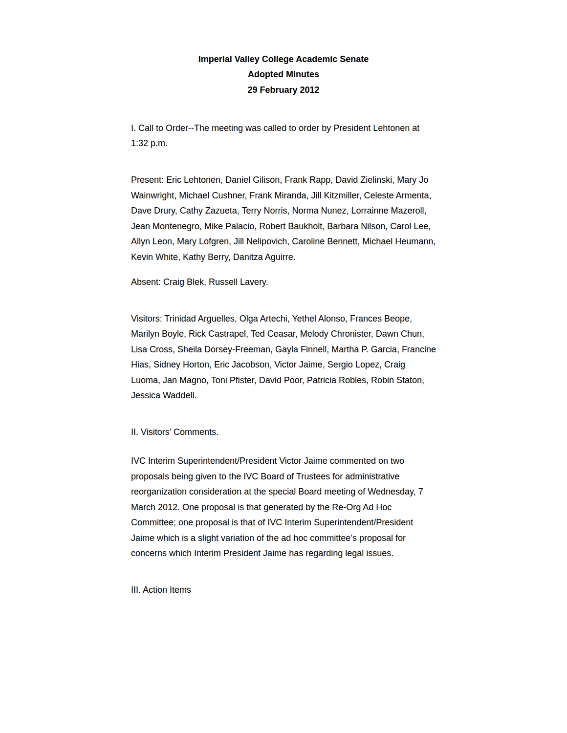Imperial Valley College Academic Senate
Adopted Minutes
29 February 2012
I. Call to Order--The meeting was called to order by President Lehtonen at 1:32 p.m.
Present: Eric Lehtonen, Daniel Gilison, Frank Rapp, David Zielinski, Mary Jo Wainwright, Michael Cushner, Frank Miranda, Jill Kitzmiller, Celeste Armenta, Dave Drury, Cathy Zazueta, Terry Norris, Norma Nunez, Lorrainne Mazeroll, Jean Montenegro, Mike Palacio, Robert Baukholt, Barbara Nilson, Carol Lee, Allyn Leon, Mary Lofgren, Jill Nelipovich, Caroline Bennett, Michael Heumann, Kevin White, Kathy Berry, Danitza Aguirre.
Absent: Craig Blek, Russell Lavery.
Visitors: Trinidad Arguelles, Olga Artechi, Yethel Alonso, Frances Beope, Marilyn Boyle, Rick Castrapel, Ted Ceasar, Melody Chronister, Dawn Chun, Lisa Cross, Sheila Dorsey-Freeman, Gayla Finnell, Martha P. Garcia, Francine Hias, Sidney Horton, Eric Jacobson, Victor Jaime, Sergio Lopez, Craig Luoma, Jan Magno, Toni Pfister, David Poor, Patricia Robles, Robin Staton, Jessica Waddell.
II. Visitors’ Comments.
IVC Interim Superintendent/President Victor Jaime commented on two proposals being given to the IVC Board of Trustees for administrative reorganization consideration at the special Board meeting of Wednesday, 7 March 2012. One proposal is that generated by the Re-Org Ad Hoc Committee; one proposal is that of IVC Interim Superintendent/President Jaime which is a slight variation of the ad hoc committee’s proposal for concerns which Interim President Jaime has regarding legal issues.
III. Action Items